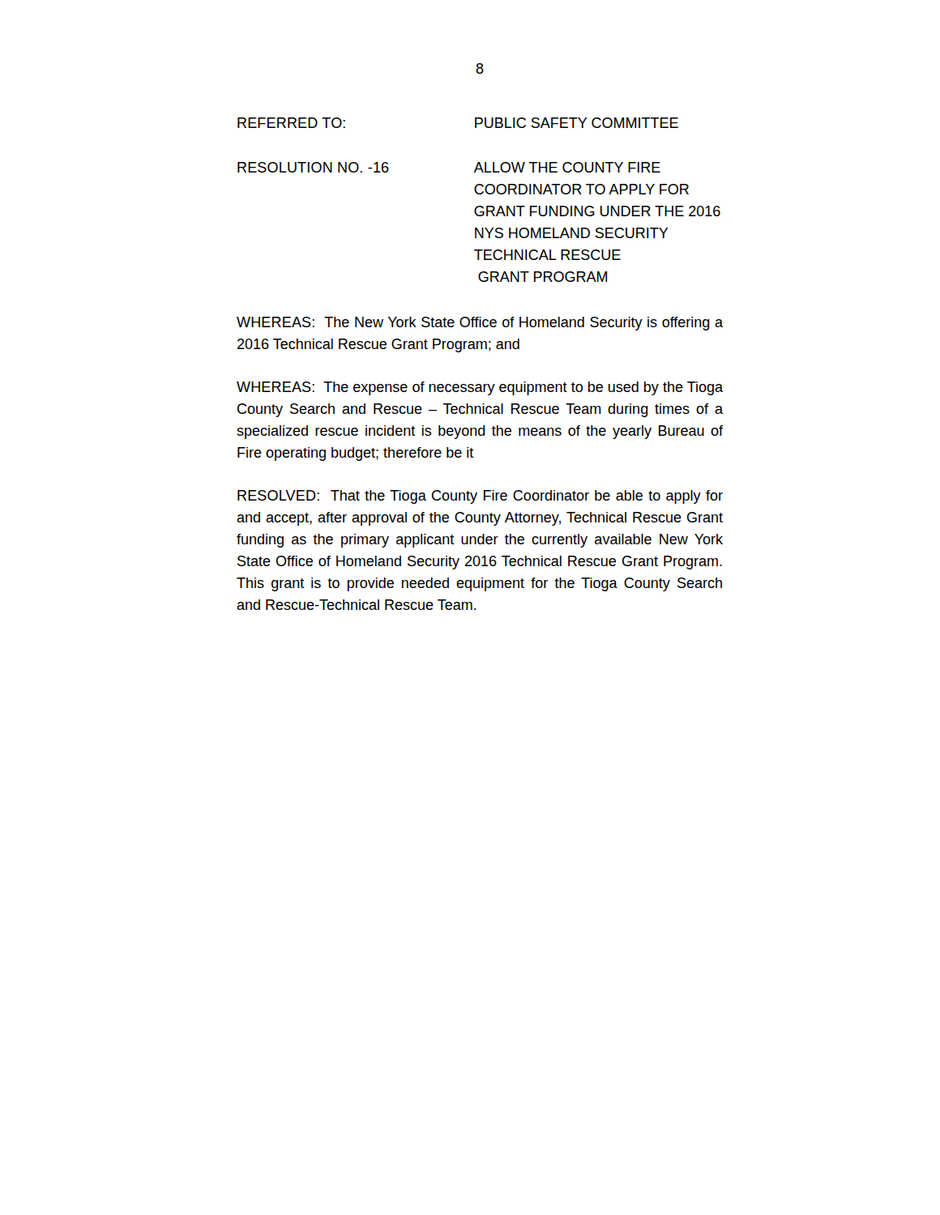8
REFERRED TO:
PUBLIC SAFETY COMMITTEE
RESOLUTION NO. -16
ALLOW THE COUNTY FIRE COORDINATOR TO APPLY FOR GRANT FUNDING UNDER THE 2016 NYS HOMELAND SECURITY TECHNICAL RESCUE GRANT PROGRAM
WHEREAS: The New York State Office of Homeland Security is offering a 2016 Technical Rescue Grant Program; and
WHEREAS: The expense of necessary equipment to be used by the Tioga County Search and Rescue – Technical Rescue Team during times of a specialized rescue incident is beyond the means of the yearly Bureau of Fire operating budget; therefore be it
RESOLVED: That the Tioga County Fire Coordinator be able to apply for and accept, after approval of the County Attorney, Technical Rescue Grant funding as the primary applicant under the currently available New York State Office of Homeland Security 2016 Technical Rescue Grant Program. This grant is to provide needed equipment for the Tioga County Search and Rescue-Technical Rescue Team.